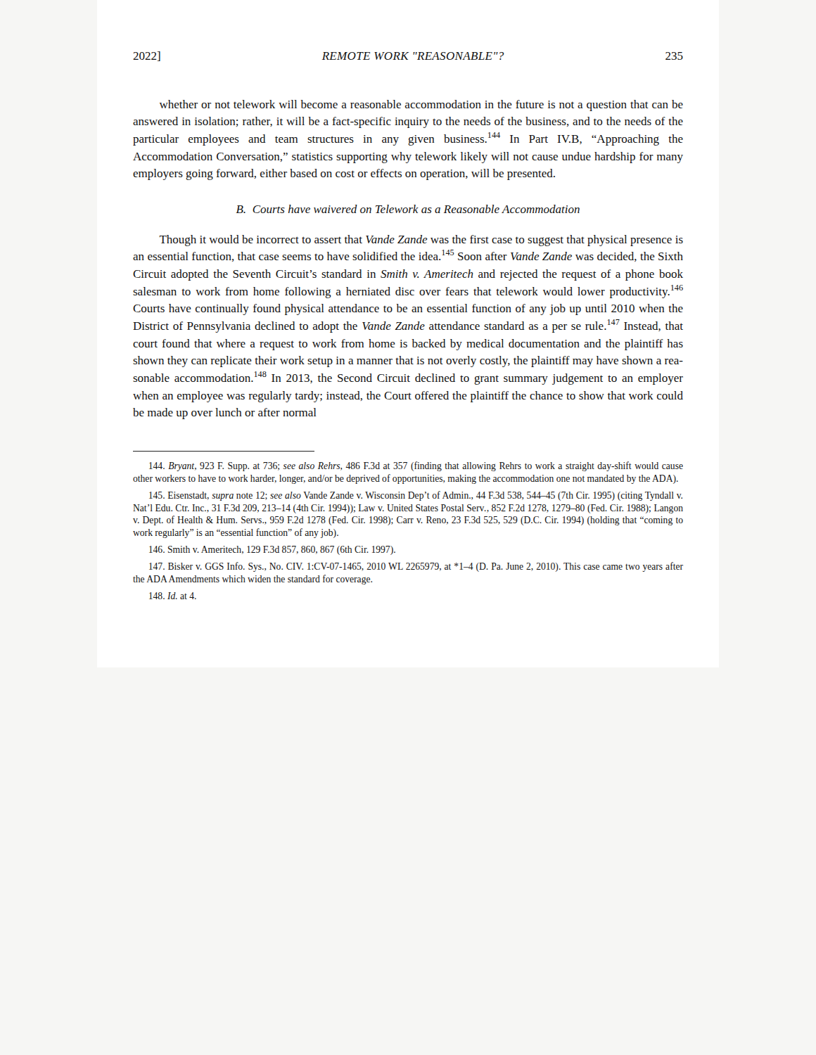2022] REMOTE WORK "REASONABLE"? 235
whether or not telework will become a reasonable accommodation in the future is not a question that can be answered in isolation; rather, it will be a fact-specific inquiry to the needs of the business, and to the needs of the particular employees and team structures in any given business.144 In Part IV.B, “Approaching the Accommodation Conversation,” statistics supporting why telework likely will not cause undue hardship for many employers going forward, either based on cost or effects on operation, will be presented.
B. Courts have waivered on Telework as a Reasonable Accommodation
Though it would be incorrect to assert that Vande Zande was the first case to suggest that physical presence is an essential function, that case seems to have solidified the idea.145 Soon after Vande Zande was decided, the Sixth Circuit adopted the Seventh Circuit’s standard in Smith v. Ameritech and rejected the request of a phone book salesman to work from home following a herniated disc over fears that telework would lower productivity.146 Courts have continually found physical attendance to be an essential function of any job up until 2010 when the District of Pennsylvania declined to adopt the Vande Zande attendance standard as a per se rule.147 Instead, that court found that where a request to work from home is backed by medical documentation and the plaintiff has shown they can replicate their work setup in a manner that is not overly costly, the plaintiff may have shown a reasonable accommodation.148 In 2013, the Second Circuit declined to grant summary judgement to an employer when an employee was regularly tardy; instead, the Court offered the plaintiff the chance to show that work could be made up over lunch or after normal
Bryant, 923 F. Supp. at 736; see also Rehrs, 486 F.3d at 357 (finding that allowing Rehrs to work a straight day-shift would cause other workers to have to work harder, longer, and/or be deprived of opportunities, making the accommodation one not mandated by the ADA).
Eisenstadt, supra note 12; see also Vande Zande v. Wisconsin Dep’t of Admin., 44 F.3d 538, 544–45 (7th Cir. 1995) (citing Tyndall v. Nat’l Edu. Ctr. Inc., 31 F.3d 209, 213–14 (4th Cir. 1994)); Law v. United States Postal Serv., 852 F.2d 1278, 1279–80 (Fed. Cir. 1988); Langon v. Dept. of Health & Hum. Servs., 959 F.2d 1278 (Fed. Cir. 1998); Carr v. Reno, 23 F.3d 525, 529 (D.C. Cir. 1994) (holding that “coming to work regularly” is an “essential function” of any job).
Smith v. Ameritech, 129 F.3d 857, 860, 867 (6th Cir. 1997).
Bisker v. GGS Info. Sys., No. CIV. 1:CV-07-1465, 2010 WL 2265979, at *1–4 (D. Pa. June 2, 2010). This case came two years after the ADA Amendments which widen the standard for coverage.
Id. at 4.